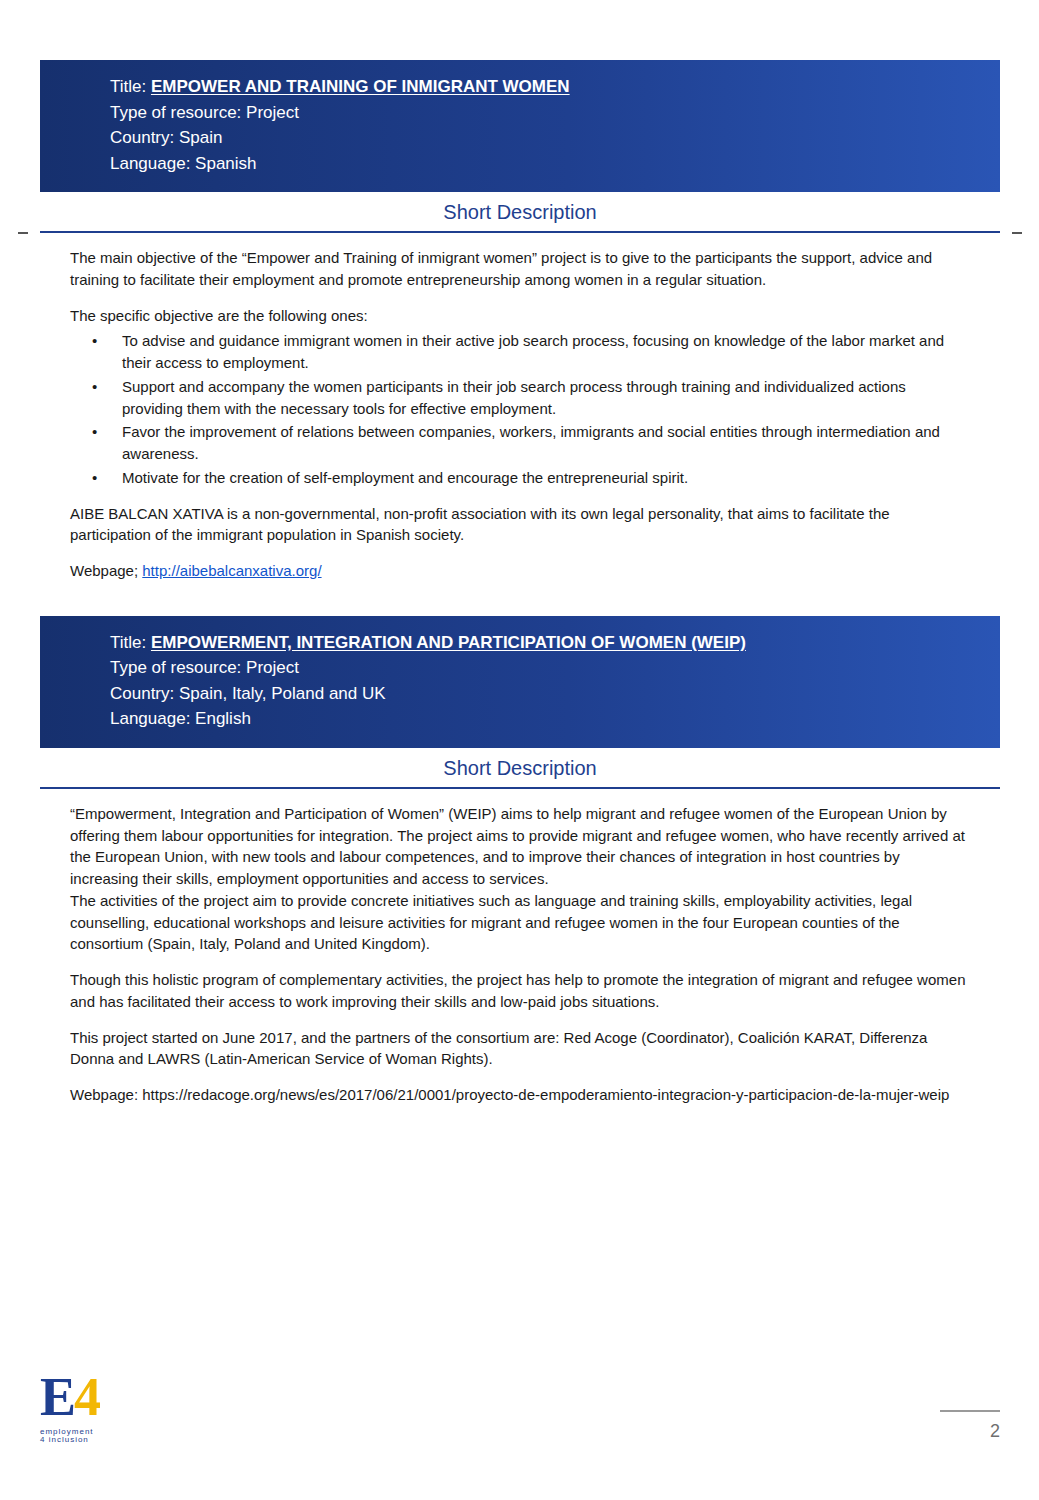Title: EMPOWER AND TRAINING OF INMIGRANT WOMEN
Type of resource: Project
Country: Spain
Language: Spanish
Short Description
The main objective of the “Empower and Training of inmigrant women” project is to give to the participants the support, advice and training to facilitate their employment and promote entrepreneurship among women in a regular situation.
The specific objective are the following ones:
To advise and guidance immigrant women in their active job search process, focusing on knowledge of the labor market and their access to employment.
Support and accompany the women participants in their job search process through training and individualized actions providing them with the necessary tools for effective employment.
Favor the improvement of relations between companies, workers, immigrants and social entities through intermediation and awareness.
Motivate for the creation of self-employment and encourage the entrepreneurial spirit.
AIBE BALCAN XATIVA is a non-governmental, non-profit association with its own legal personality, that aims to facilitate the participation of the immigrant population in Spanish society.
Webpage; http://aibebalcanxativa.org/
Title: EMPOWERMENT, INTEGRATION AND PARTICIPATION OF WOMEN (WEIP)
Type of resource: Project
Country: Spain, Italy, Poland and UK
Language: English
Short Description
“Empowerment, Integration and Participation of Women” (WEIP) aims to help migrant and refugee women of the European Union by offering them labour opportunities for integration. The project aims to provide migrant and refugee women, who have recently arrived at the European Union, with new tools and labour competences, and to improve their chances of integration in host countries by increasing their skills, employment opportunities and access to services.
The activities of the project aim to provide concrete initiatives such as language and training skills, employability activities, legal counselling, educational workshops and leisure activities for migrant and refugee women in the four European counties of the consortium (Spain, Italy, Poland and United Kingdom).
Though this holistic program of complementary activities, the project has help to promote the integration of migrant and refugee women and has facilitated their access to work improving their skills and low-paid jobs situations.
This project started on June 2017, and the partners of the consortium are: Red Acoge (Coordinator), Coalición KARAT, Differenza Donna and LAWRS (Latin-American Service of Woman Rights).
Webpage: https://redacoge.org/news/es/2017/06/21/0001/proyecto-de-empoderamiento-integracion-y-participacion-de-la-mujer-weip
E4
Employment 4 Inclusion
2